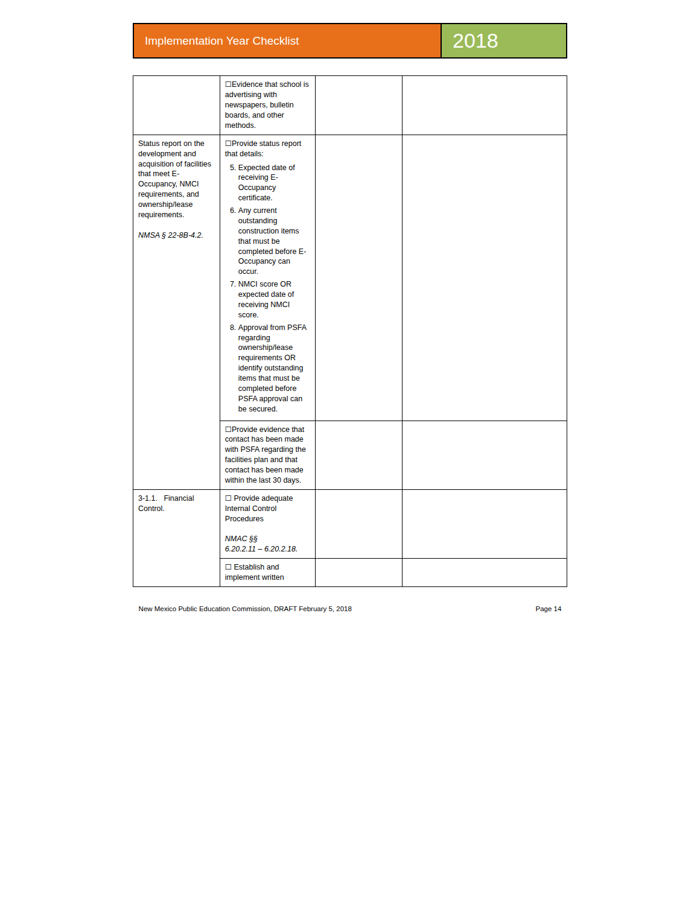Implementation Year Checklist
2018
| | ☐ Evidence that school is advertising with newspapers, bulletin boards, and other methods. | | |
| Status report on the development and acquisition of facilities that meet E-Occupancy, NMCI requirements, and ownership/lease requirements. NMSA § 22-8B-4.2. | ☐ Provide status report that details: Expected date of receiving E-Occupancy certificate. Any current outstanding construction items that must be completed before E-Occupancy can occur. NMCI score OR expected date of receiving NMCI score. Approval from PSFA regarding ownership/lease requirements OR identify outstanding items that must be completed before PSFA approval can be secured. | | |
| ☐ Provide evidence that contact has been made with PSFA regarding the facilities plan and that contact has been made within the last 30 days. | | |
| 3-1.1. Financial Control. | ☐ Provide adequate Internal Control Procedures NMAC §§ 6.20.2.11 – 6.20.2.18. | | |
| ☐ Establish and implement written | | |
New Mexico Public Education Commission, DRAFT February 5, 2018
Page 14